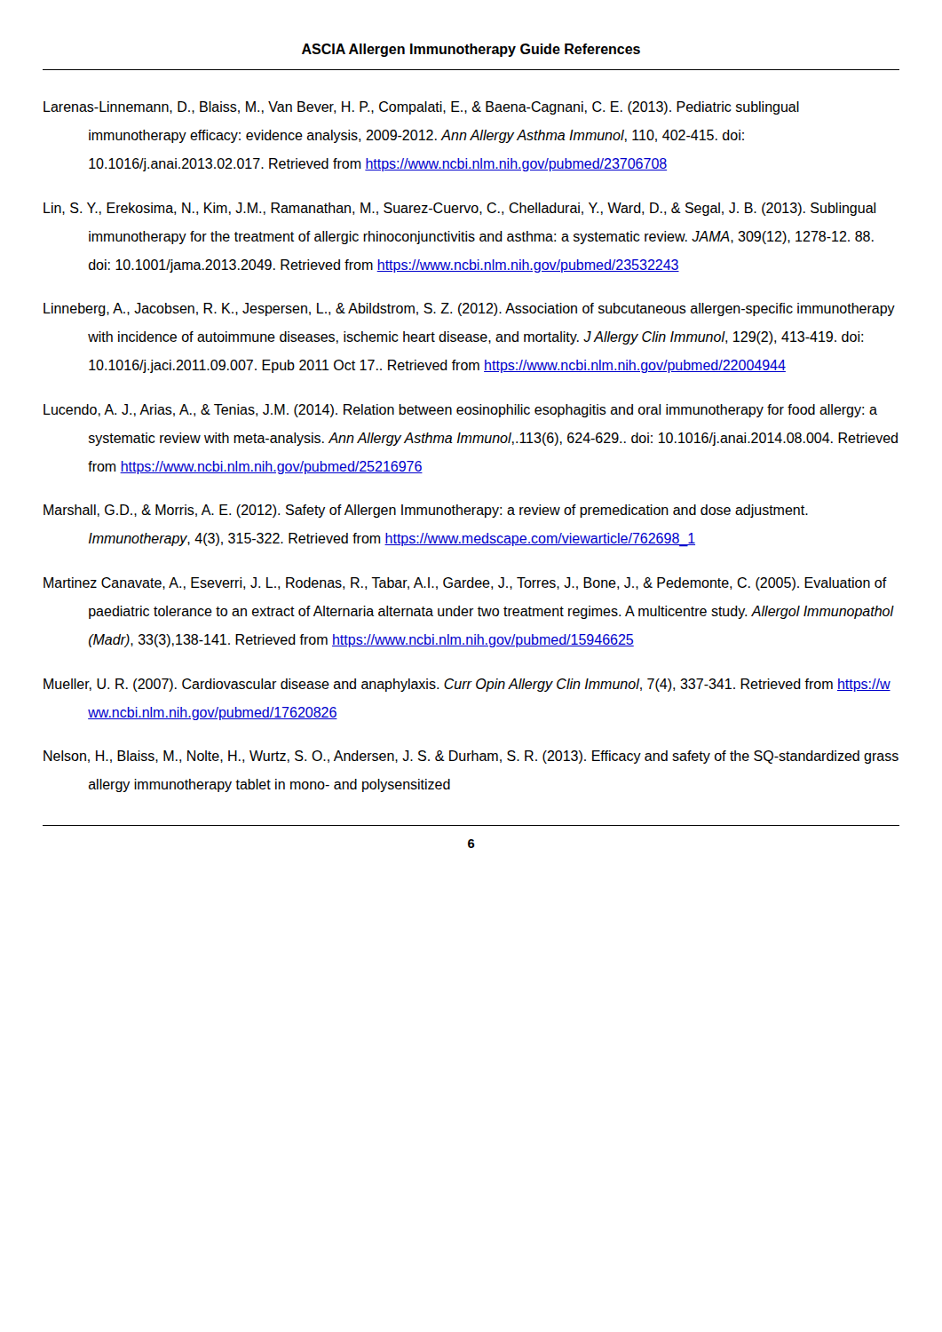ASCIA Allergen Immunotherapy Guide References
Larenas-Linnemann, D., Blaiss, M., Van Bever, H. P., Compalati, E., & Baena-Cagnani, C. E. (2013). Pediatric sublingual immunotherapy efficacy: evidence analysis, 2009-2012. Ann Allergy Asthma Immunol, 110, 402-415. doi: 10.1016/j.anai.2013.02.017. Retrieved from https://www.ncbi.nlm.nih.gov/pubmed/23706708
Lin, S. Y., Erekosima, N., Kim, J.M., Ramanathan, M., Suarez-Cuervo, C., Chelladurai, Y., Ward, D., & Segal, J. B. (2013). Sublingual immunotherapy for the treatment of allergic rhinoconjunctivitis and asthma: a systematic review. JAMA, 309(12), 1278-12. 88. doi: 10.1001/jama.2013.2049. Retrieved from https://www.ncbi.nlm.nih.gov/pubmed/23532243
Linneberg, A., Jacobsen, R. K., Jespersen, L., & Abildstrom, S. Z. (2012). Association of subcutaneous allergen-specific immunotherapy with incidence of autoimmune diseases, ischemic heart disease, and mortality. J Allergy Clin Immunol, 129(2), 413-419. doi: 10.1016/j.jaci.2011.09.007. Epub 2011 Oct 17.. Retrieved from https://www.ncbi.nlm.nih.gov/pubmed/22004944
Lucendo, A. J., Arias, A., & Tenias, J.M. (2014). Relation between eosinophilic esophagitis and oral immunotherapy for food allergy: a systematic review with meta-analysis. Ann Allergy Asthma Immunol,.113(6), 624-629.. doi: 10.1016/j.anai.2014.08.004. Retrieved from https://www.ncbi.nlm.nih.gov/pubmed/25216976
Marshall, G.D., & Morris, A. E. (2012). Safety of Allergen Immunotherapy: a review of premedication and dose adjustment. Immunotherapy, 4(3), 315-322. Retrieved from https://www.medscape.com/viewarticle/762698_1
Martinez Canavate, A., Eseverri, J. L., Rodenas, R., Tabar, A.I., Gardee, J., Torres, J., Bone, J., & Pedemonte, C. (2005). Evaluation of paediatric tolerance to an extract of Alternaria alternata under two treatment regimes. A multicentre study. Allergol Immunopathol (Madr), 33(3),138-141. Retrieved from https://www.ncbi.nlm.nih.gov/pubmed/15946625
Mueller, U. R. (2007). Cardiovascular disease and anaphylaxis. Curr Opin Allergy Clin Immunol, 7(4), 337-341. Retrieved from https://www.ncbi.nlm.nih.gov/pubmed/17620826
Nelson, H., Blaiss, M., Nolte, H., Wurtz, S. O., Andersen, J. S. & Durham, S. R. (2013). Efficacy and safety of the SQ-standardized grass allergy immunotherapy tablet in mono- and polysensitized
6